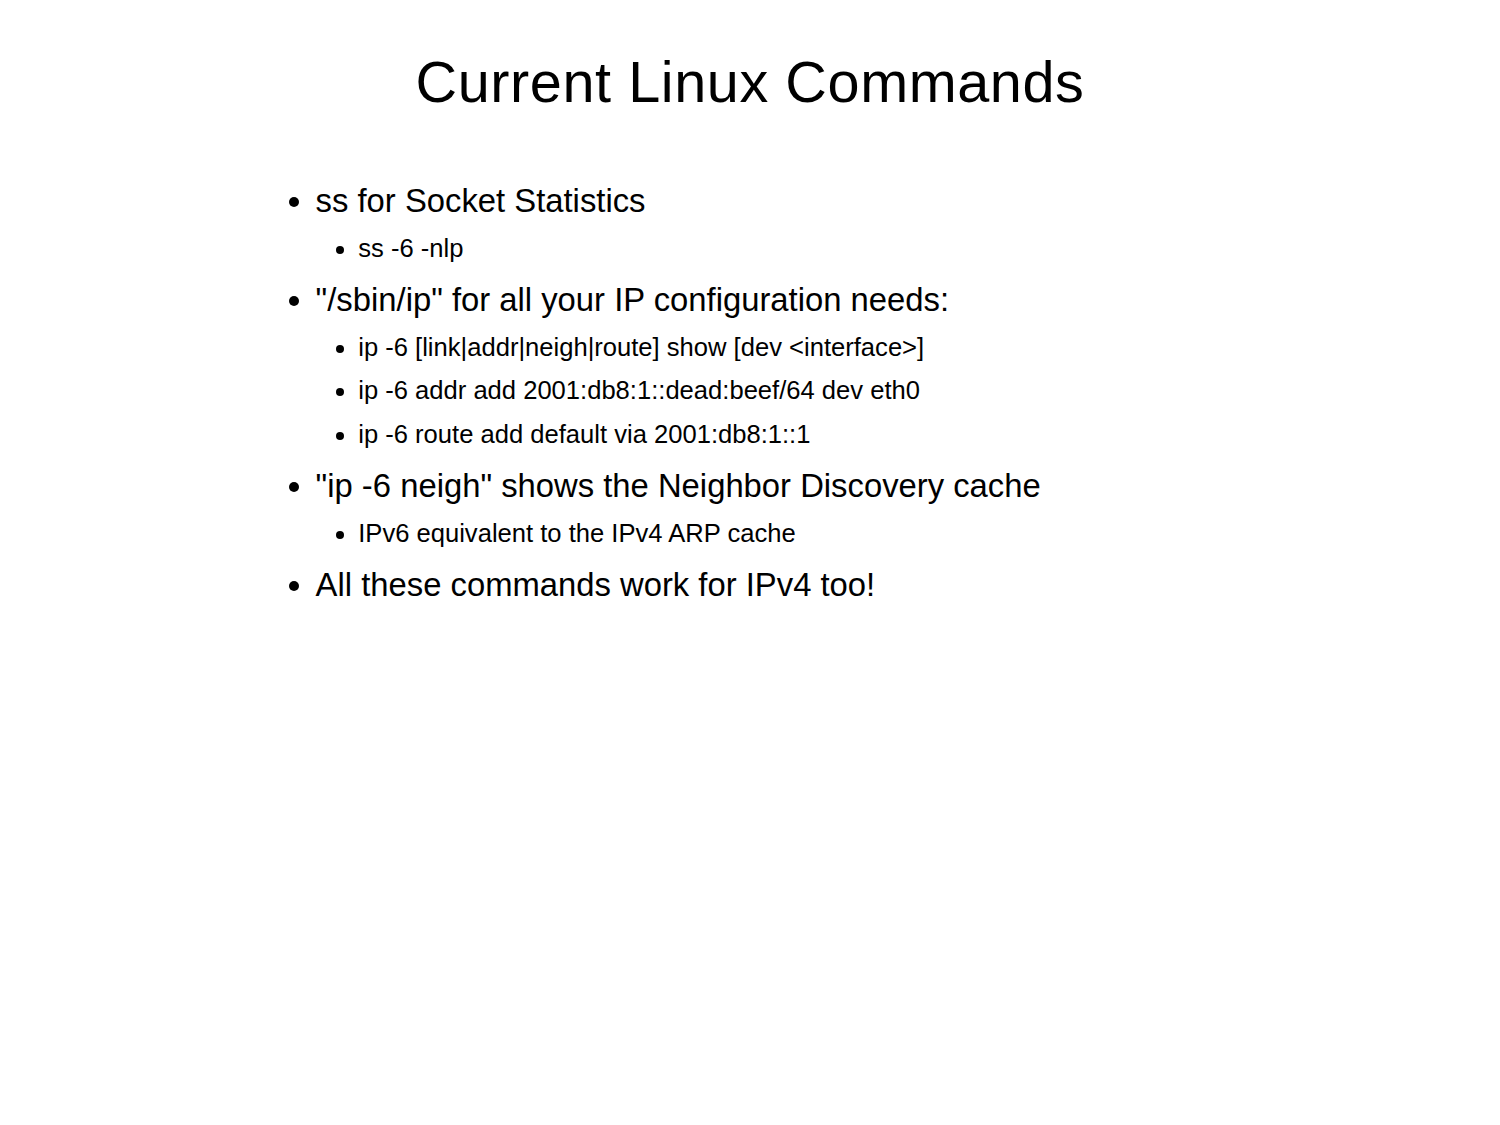Current Linux Commands
ss for Socket Statistics
ss -6 -nlp
"/sbin/ip" for all your IP configuration needs:
ip -6 [link|addr|neigh|route] show [dev <interface>]
ip -6 addr add 2001:db8:1::dead:beef/64 dev eth0
ip -6 route add default via 2001:db8:1::1
"ip -6 neigh" shows the Neighbor Discovery cache
IPv6 equivalent to the IPv4 ARP cache
All these commands work for IPv4 too!